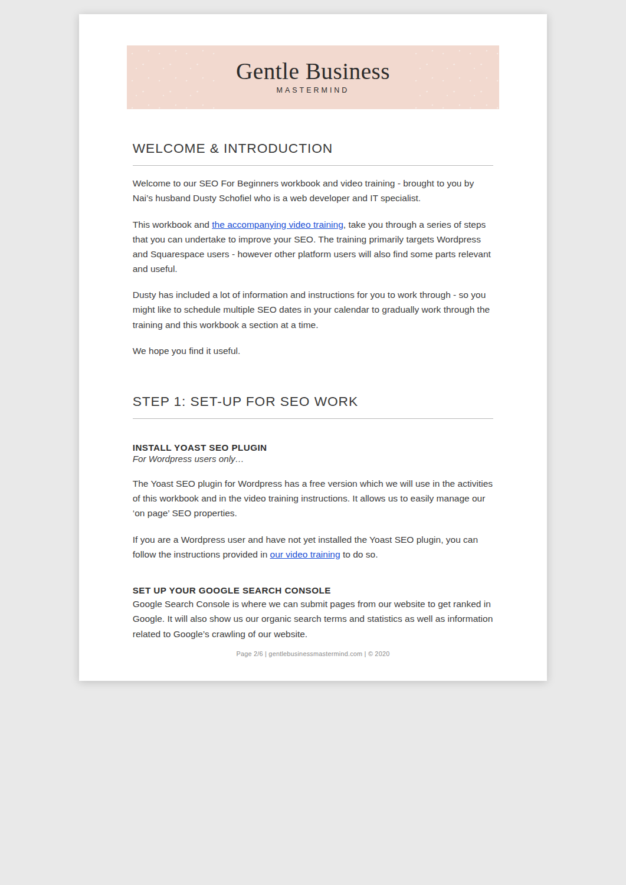Gentle Business
Mastermind
WELCOME & INTRODUCTION
Welcome to our SEO For Beginners workbook and video training - brought to you by Nai’s husband Dusty Schofiel who is a web developer and IT specialist.
This workbook and the accompanying video training, take you through a series of steps that you can undertake to improve your SEO. The training primarily targets Wordpress and Squarespace users - however other platform users will also find some parts relevant and useful.
Dusty has included a lot of information and instructions for you to work through - so you might like to schedule multiple SEO dates in your calendar to gradually work through the training and this workbook a section at a time.
We hope you find it useful.
STEP 1: SET-UP FOR SEO WORK
INSTALL YOAST SEO PLUGIN
For Wordpress users only…
The Yoast SEO plugin for Wordpress has a free version which we will use in the activities of this workbook and in the video training instructions. It allows us to easily manage our ‘on page’ SEO properties.
If you are a Wordpress user and have not yet installed the Yoast SEO plugin, you can follow the instructions provided in our video training to do so.
SET UP YOUR GOOGLE SEARCH CONSOLE
Google Search Console is where we can submit pages from our website to get ranked in Google. It will also show us our organic search terms and statistics as well as information related to Google’s crawling of our website.
Page 2/6 | gentlebusinessmastermind.com | © 2020